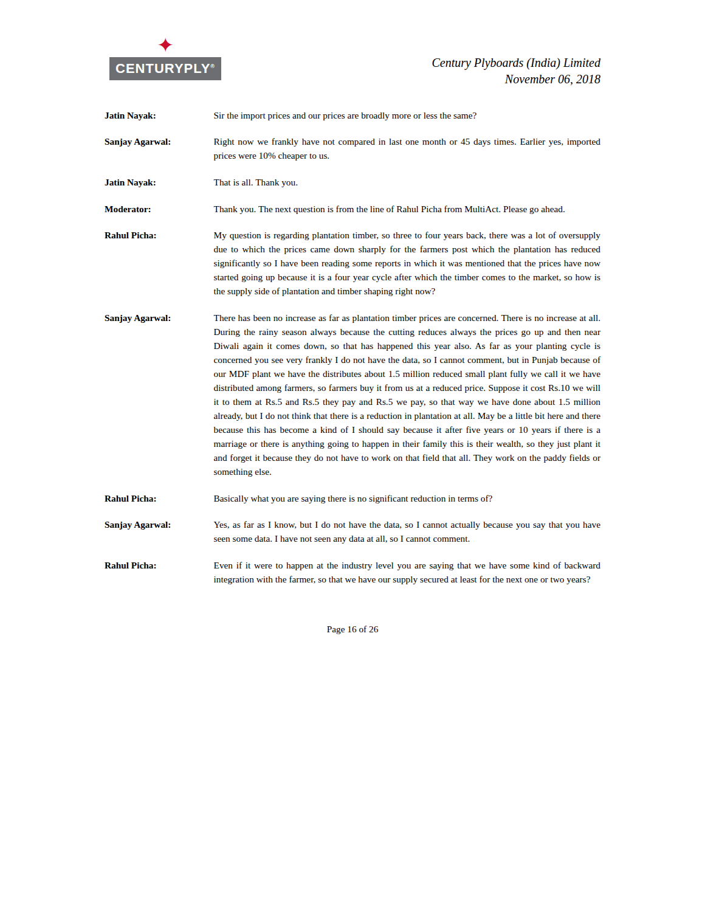✦
CENTURYPLY®
Century Plyboards (India) Limited
November 06, 2018
| Jatin Nayak: | Sir the import prices and our prices are broadly more or less the same? |
| Sanjay Agarwal: | Right now we frankly have not compared in last one month or 45 days times. Earlier yes, imported prices were 10% cheaper to us. |
| Jatin Nayak: | That is all. Thank you. |
| Moderator: | Thank you. The next question is from the line of Rahul Picha from MultiAct. Please go ahead. |
| Rahul Picha: | My question is regarding plantation timber, so three to four years back, there was a lot of oversupply due to which the prices came down sharply for the farmers post which the plantation has reduced significantly so I have been reading some reports in which it was mentioned that the prices have now started going up because it is a four year cycle after which the timber comes to the market, so how is the supply side of plantation and timber shaping right now? |
| Sanjay Agarwal: | There has been no increase as far as plantation timber prices are concerned. There is no increase at all. During the rainy season always because the cutting reduces always the prices go up and then near Diwali again it comes down, so that has happened this year also. As far as your planting cycle is concerned you see very frankly I do not have the data, so I cannot comment, but in Punjab because of our MDF plant we have the distributes about 1.5 million reduced small plant fully we call it we have distributed among farmers, so farmers buy it from us at a reduced price. Suppose it cost Rs.10 we will it to them at Rs.5 and Rs.5 they pay and Rs.5 we pay, so that way we have done about 1.5 million already, but I do not think that there is a reduction in plantation at all. May be a little bit here and there because this has become a kind of I should say because it after five years or 10 years if there is a marriage or there is anything going to happen in their family this is their wealth, so they just plant it and forget it because they do not have to work on that field that all. They work on the paddy fields or something else. |
| Rahul Picha: | Basically what you are saying there is no significant reduction in terms of? |
| Sanjay Agarwal: | Yes, as far as I know, but I do not have the data, so I cannot actually because you say that you have seen some data. I have not seen any data at all, so I cannot comment. |
| Rahul Picha: | Even if it were to happen at the industry level you are saying that we have some kind of backward integration with the farmer, so that we have our supply secured at least for the next one or two years? |
Page 16 of 26